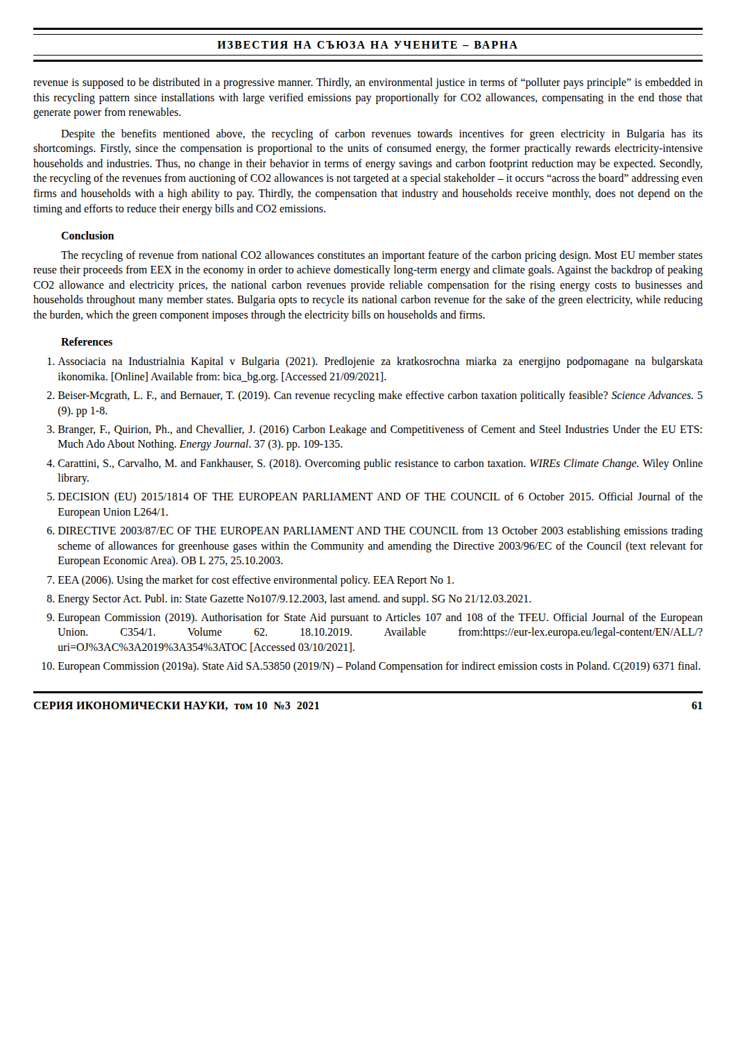ИЗВЕСТИЯ НА СЪЮЗА НА УЧЕНИТЕ – ВАРНА
revenue is supposed to be distributed in a progressive manner. Thirdly, an environmental justice in terms of “polluter pays principle” is embedded in this recycling pattern since installations with large verified emissions pay proportionally for CO2 allowances, compensating in the end those that generate power from renewables.
Despite the benefits mentioned above, the recycling of carbon revenues towards incentives for green electricity in Bulgaria has its shortcomings. Firstly, since the compensation is proportional to the units of consumed energy, the former practically rewards electricity-intensive households and industries. Thus, no change in their behavior in terms of energy savings and carbon footprint reduction may be expected. Secondly, the recycling of the revenues from auctioning of CO2 allowances is not targeted at a special stakeholder – it occurs “across the board” addressing even firms and households with a high ability to pay. Thirdly, the compensation that industry and households receive monthly, does not depend on the timing and efforts to reduce their energy bills and CO2 emissions.
Conclusion
The recycling of revenue from national CO2 allowances constitutes an important feature of the carbon pricing design. Most EU member states reuse their proceeds from EEX in the economy in order to achieve domestically long-term energy and climate goals. Against the backdrop of peaking CO2 allowance and electricity prices, the national carbon revenues provide reliable compensation for the rising energy costs to businesses and households throughout many member states. Bulgaria opts to recycle its national carbon revenue for the sake of the green electricity, while reducing the burden, which the green component imposes through the electricity bills on households and firms.
References
Associacia na Industrialnia Kapital v Bulgaria (2021). Predlojenie za kratkosrochna miarka za energijno podpomagane na bulgarskata ikonomika. [Online] Available from: bica_bg.org. [Accessed 21/09/2021].
Beiser-Mcgrath, L. F., and Bernauer, T. (2019). Can revenue recycling make effective carbon taxation politically feasible? Science Advances. 5 (9). pp 1-8.
Branger, F., Quirion, Ph., and Chevallier, J. (2016) Carbon Leakage and Competitiveness of Cement and Steel Industries Under the EU ETS: Much Ado About Nothing. Energy Journal. 37 (3). pp. 109-135.
Carattini, S., Carvalho, M. and Fankhauser, S. (2018). Overcoming public resistance to carbon taxation. WIREs Climate Change. Wiley Online library.
DECISION (EU) 2015/1814 OF THE EUROPEAN PARLIAMENT AND OF THE COUNCIL of 6 October 2015. Official Journal of the European Union L264/1.
DIRECTIVE 2003/87/EC OF THE EUROPEAN PARLIAMENT AND THE COUNCIL from 13 October 2003 establishing emissions trading scheme of allowances for greenhouse gases within the Community and amending the Directive 2003/96/EC of the Council (text relevant for European Economic Area). OB L 275, 25.10.2003.
EEA (2006). Using the market for cost effective environmental policy. EEA Report No 1.
Energy Sector Act. Publ. in: State Gazette No107/9.12.2003, last amend. and suppl. SG No 21/12.03.2021.
European Commission (2019). Authorisation for State Aid pursuant to Articles 107 and 108 of the TFEU. Official Journal of the European Union. C354/1. Volume 62. 18.10.2019. Available from:https://eur-lex.europa.eu/legal-content/EN/ALL/?uri=OJ%3AC%3A2019%3A354%3ATOC [Accessed 03/10/2021].
European Commission (2019a). State Aid SA.53850 (2019/N) – Poland Compensation for indirect emission costs in Poland. C(2019) 6371 final.
СЕРИЯ ИКОНОМИЧЕСКИ НАУКИ, том 10 №3 2021 61